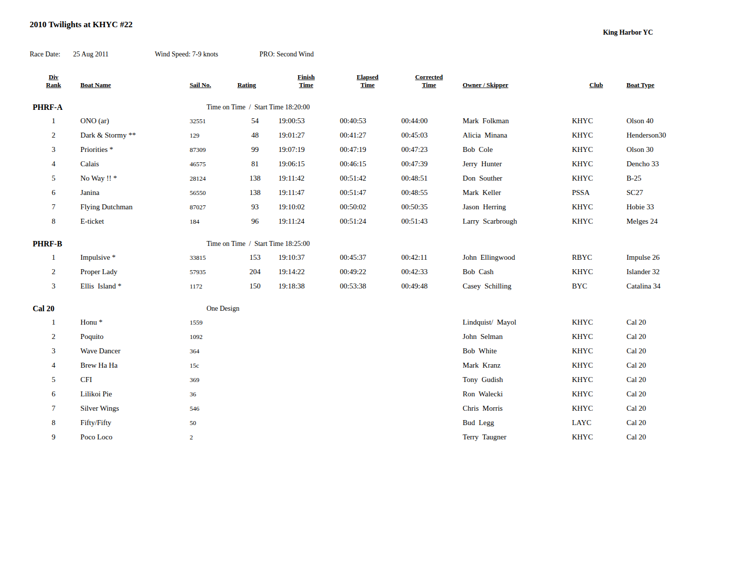2010 Twilights at KHYC #22
King Harbor YC
Race Date: 25 Aug 2011 Wind Speed: 7-9 knots PRO: Second Wind
| Div Rank | Boat Name | Sail No. | Rating | Finish Time | Elapsed Time | Corrected Time | Owner / Skipper | Club | Boat Type |
| --- | --- | --- | --- | --- | --- | --- | --- | --- | --- |
| PHRF-A | Time on Time / Start Time 18:20:00 |
| 1 | ONO (ar) | 32551 | 54 | 19:00:53 | 00:40:53 | 00:44:00 | Mark Folkman | KHYC | Olson 40 |
| 2 | Dark & Stormy ** | 129 | 48 | 19:01:27 | 00:41:27 | 00:45:03 | Alicia Minana | KHYC | Henderson30 |
| 3 | Priorities * | 87309 | 99 | 19:07:19 | 00:47:19 | 00:47:23 | Bob Cole | KHYC | Olson 30 |
| 4 | Calais | 46575 | 81 | 19:06:15 | 00:46:15 | 00:47:39 | Jerry Hunter | KHYC | Dencho 33 |
| 5 | No Way !! * | 28124 | 138 | 19:11:42 | 00:51:42 | 00:48:51 | Don Souther | KHYC | B-25 |
| 6 | Janina | 56550 | 138 | 19:11:47 | 00:51:47 | 00:48:55 | Mark Keller | PSSA | SC27 |
| 7 | Flying Dutchman | 87027 | 93 | 19:10:02 | 00:50:02 | 00:50:35 | Jason Herring | KHYC | Hobie 33 |
| 8 | E-ticket | 184 | 96 | 19:11:24 | 00:51:24 | 00:51:43 | Larry Scarbrough | KHYC | Melges 24 |
| PHRF-B | Time on Time / Start Time 18:25:00 |
| 1 | Impulsive * | 33815 | 153 | 19:10:37 | 00:45:37 | 00:42:11 | John Ellingwood | RBYC | Impulse 26 |
| 2 | Proper Lady | 57935 | 204 | 19:14:22 | 00:49:22 | 00:42:33 | Bob Cash | KHYC | Islander 32 |
| 3 | Ellis Island * | 1172 | 150 | 19:18:38 | 00:53:38 | 00:49:48 | Casey Schilling | BYC | Catalina 34 |
| Cal 20 | One Design |
| 1 | Honu * | 1559 | | | | | Lindquist/ Mayol | KHYC | Cal 20 |
| 2 | Poquito | 1092 | | | | | John Selman | KHYC | Cal 20 |
| 3 | Wave Dancer | 364 | | | | | Bob White | KHYC | Cal 20 |
| 4 | Brew Ha Ha | 15c | | | | | Mark Kranz | KHYC | Cal 20 |
| 5 | CFI | 369 | | | | | Tony Gudish | KHYC | Cal 20 |
| 6 | Lilikoi Pie | 36 | | | | | Ron Walecki | KHYC | Cal 20 |
| 7 | Silver Wings | 546 | | | | | Chris Morris | KHYC | Cal 20 |
| 8 | Fifty/Fifty | 50 | | | | | Bud Legg | LAYC | Cal 20 |
| 9 | Poco Loco | 2 | | | | | Terry Taugner | KHYC | Cal 20 |